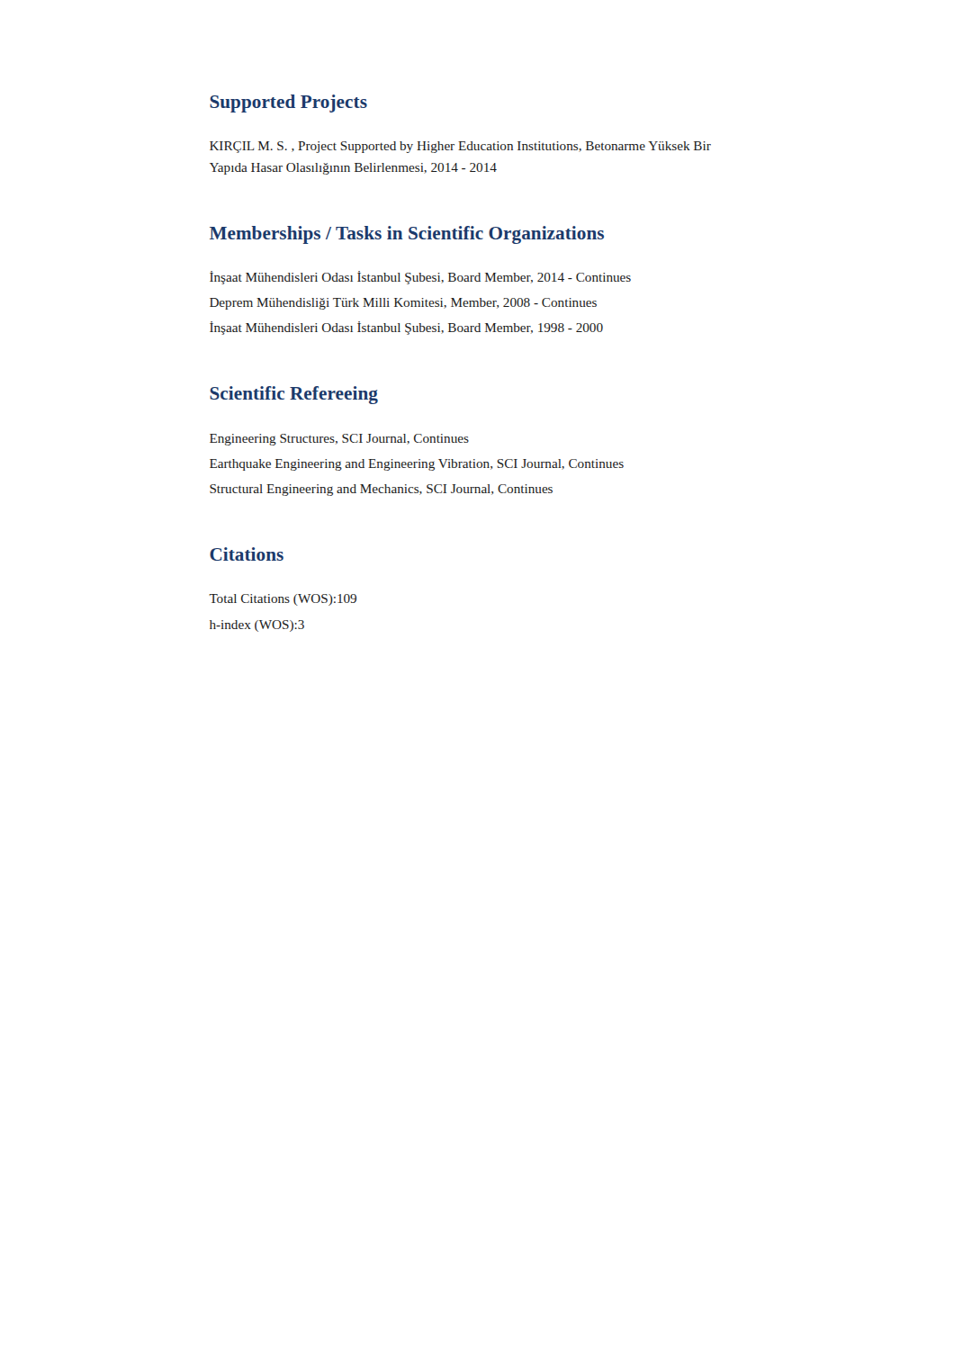Supported Projects
KIRÇIL M. S. , Project Supported by Higher Education Institutions, Betonarme Yüksek Bir Yapıda Hasar Olasılığının Belirlenmesi, 2014 - 2014
Memberships / Tasks in Scientific Organizations
İnşaat Mühendisleri Odası İstanbul Şubesi, Board Member, 2014 - Continues
Deprem Mühendisliği Türk Milli Komitesi, Member, 2008 - Continues
İnşaat Mühendisleri Odası İstanbul Şubesi, Board Member, 1998 - 2000
Scientific Refereeing
Engineering Structures, SCI Journal, Continues
Earthquake Engineering and Engineering Vibration, SCI Journal, Continues
Structural Engineering and Mechanics, SCI Journal, Continues
Citations
Total Citations (WOS):109
h-index (WOS):3